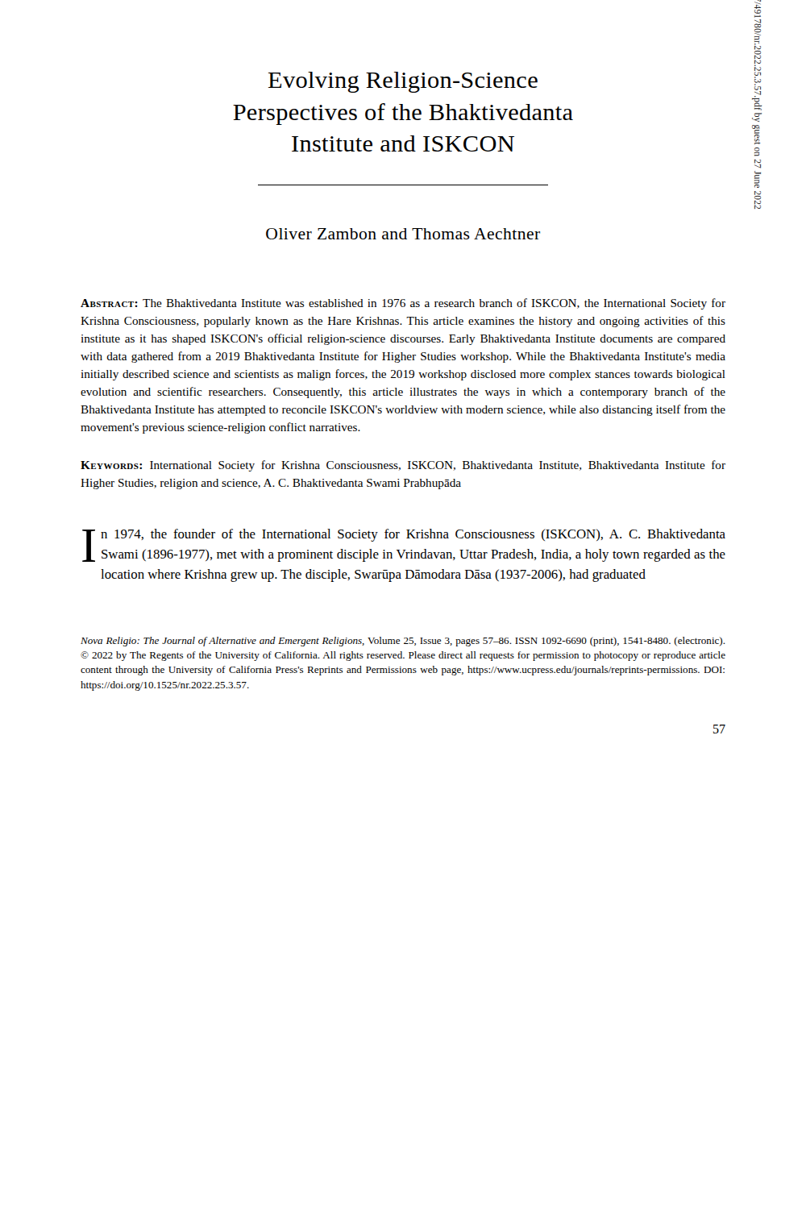Downloaded from http://online.ucpress.edu/nr/article-pdf/25/3/57/491780/nr.2022.25.3.57.pdf by guest on 27 June 2022
Evolving Religion-Science
Perspectives of the Bhaktivedanta
Institute and ISKCON
Oliver Zambon and Thomas Aechtner
Abstract: The Bhaktivedanta Institute was established in 1976 as a research branch of ISKCON, the International Society for Krishna Consciousness, popularly known as the Hare Krishnas. This article examines the history and ongoing activities of this institute as it has shaped ISKCON's official religion-science discourses. Early Bhaktivedanta Institute documents are compared with data gathered from a 2019 Bhaktivedanta Institute for Higher Studies workshop. While the Bhaktivedanta Institute's media initially described science and scientists as malign forces, the 2019 workshop disclosed more complex stances towards biological evolution and scientific researchers. Consequently, this article illustrates the ways in which a contemporary branch of the Bhaktivedanta Institute has attempted to reconcile ISKCON's worldview with modern science, while also distancing itself from the movement's previous science-religion conflict narratives.
Keywords: International Society for Krishna Consciousness, ISKCON, Bhaktivedanta Institute, Bhaktivedanta Institute for Higher Studies, religion and science, A. C. Bhaktivedanta Swami Prabhupāda
In 1974, the founder of the International Society for Krishna Consciousness (ISKCON), A. C. Bhaktivedanta Swami (1896-1977), met with a prominent disciple in Vrindavan, Uttar Pradesh, India, a holy town regarded as the location where Krishna grew up. The disciple, Swarūpa Dāmodara Dāsa (1937-2006), had graduated
Nova Religio: The Journal of Alternative and Emergent Religions, Volume 25, Issue 3, pages 57–86. ISSN 1092-6690 (print), 1541-8480. (electronic). © 2022 by The Regents of the University of California. All rights reserved. Please direct all requests for permission to photocopy or reproduce article content through the University of California Press's Reprints and Permissions web page, https://www.ucpress.edu/journals/reprints-permissions. DOI: https://doi.org/10.1525/nr.2022.25.3.57.
57